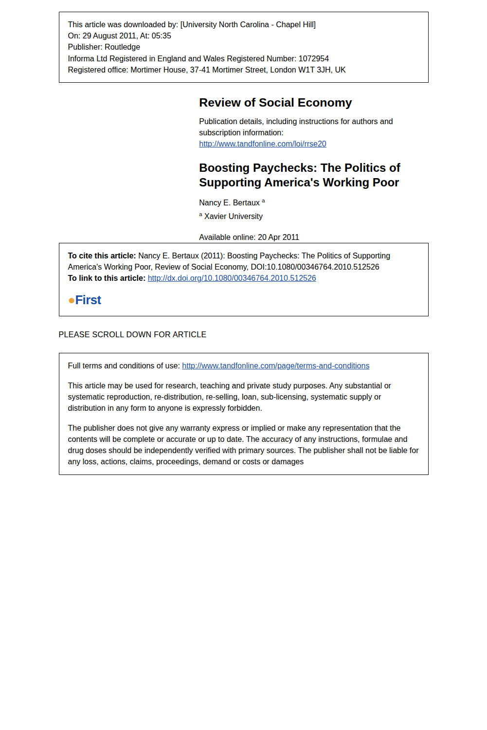This article was downloaded by: [University North Carolina - Chapel Hill]
On: 29 August 2011, At: 05:35
Publisher: Routledge
Informa Ltd Registered in England and Wales Registered Number: 1072954
Registered office: Mortimer House, 37-41 Mortimer Street, London W1T 3JH, UK
Review of Social Economy
Publication details, including instructions for authors and subscription information:
http://www.tandfonline.com/loi/rrse20
Boosting Paychecks: The Politics of Supporting America's Working Poor
Nancy E. Bertaux a
a Xavier University
Available online: 20 Apr 2011
To cite this article: Nancy E. Bertaux (2011): Boosting Paychecks: The Politics of Supporting America's Working Poor, Review of Social Economy, DOI:10.1080/00346764.2010.512526
To link to this article: http://dx.doi.org/10.1080/00346764.2010.512526
●First
PLEASE SCROLL DOWN FOR ARTICLE
Full terms and conditions of use: http://www.tandfonline.com/page/terms-and-conditions
This article may be used for research, teaching and private study purposes. Any substantial or systematic reproduction, re-distribution, re-selling, loan, sub-licensing, systematic supply or distribution in any form to anyone is expressly forbidden.
The publisher does not give any warranty express or implied or make any representation that the contents will be complete or accurate or up to date. The accuracy of any instructions, formulae and drug doses should be independently verified with primary sources. The publisher shall not be liable for any loss, actions, claims, proceedings, demand or costs or damages